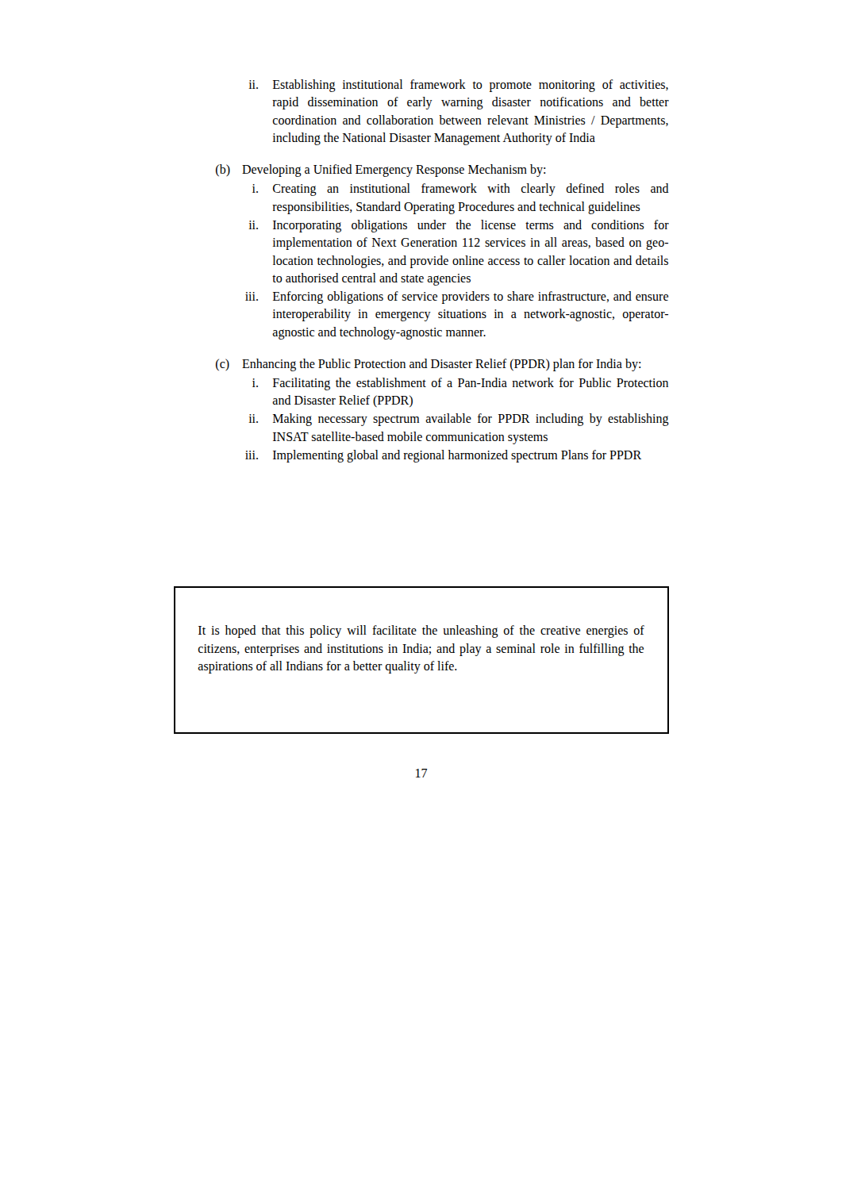ii.
Establishing institutional framework to promote monitoring of activities, rapid dissemination of early warning disaster notifications and better coordination and collaboration between relevant Ministries / Departments, including the National Disaster Management Authority of India
(b)
Developing a Unified Emergency Response Mechanism by:
i.
Creating an institutional framework with clearly defined roles and responsibilities, Standard Operating Procedures and technical guidelines
ii.
Incorporating obligations under the license terms and conditions for implementation of Next Generation 112 services in all areas, based on geo-location technologies, and provide online access to caller location and details to authorised central and state agencies
iii.
Enforcing obligations of service providers to share infrastructure, and ensure interoperability in emergency situations in a network-agnostic, operator-agnostic and technology-agnostic manner.
(c)
Enhancing the Public Protection and Disaster Relief (PPDR) plan for India by:
i.
Facilitating the establishment of a Pan-India network for Public Protection and Disaster Relief (PPDR)
ii.
Making necessary spectrum available for PPDR including by establishing INSAT satellite-based mobile communication systems
iii.
Implementing global and regional harmonized spectrum Plans for PPDR
It is hoped that this policy will facilitate the unleashing of the creative energies of citizens, enterprises and institutions in India; and play a seminal role in fulfilling the aspirations of all Indians for a better quality of life.
17